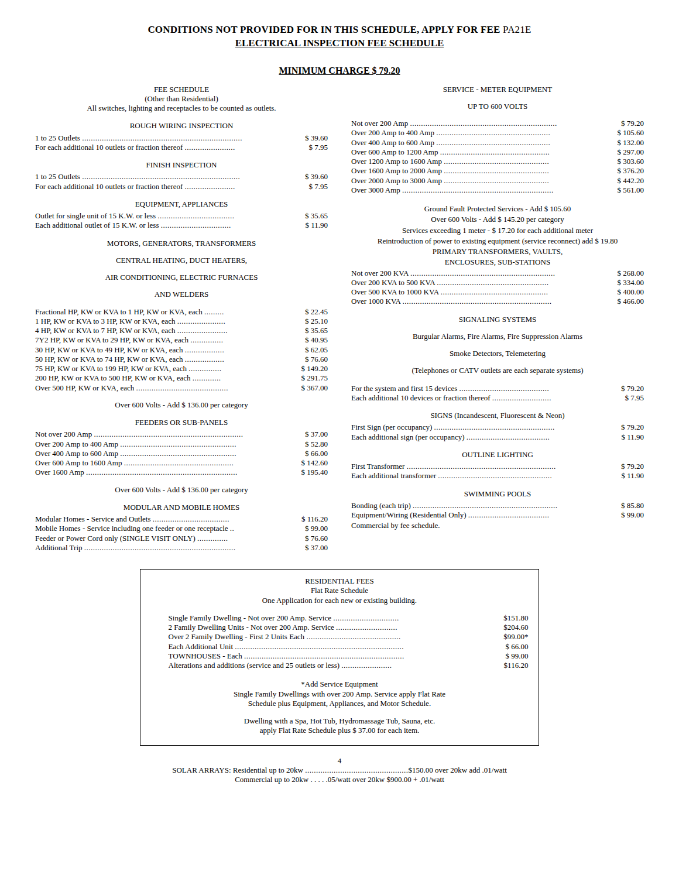CONDITIONS NOT PROVIDED FOR IN THIS SCHEDULE, APPLY FOR FEE PA21E
ELECTRICAL INSPECTION FEE SCHEDULE
MINIMUM CHARGE $ 79.20
FEE SCHEDULE
(Other than Residential)
All switches, lighting and receptacles to be counted as outlets.
ROUGH WIRING INSPECTION
| 1 to 25 Outlets ......................................................................... | $ 39.60 |
| For each additional 10 outlets or fraction thereof ....................... | $ 7.95 |
FINISH INSPECTION
| 1 to 25 Outlets ........................................................................ | $ 39.60 |
| For each additional 10 outlets or fraction thereof ....................... | $ 7.95 |
EQUIPMENT, APPLIANCES
| Outlet for single unit of 15 K.W. or less ................................... | $ 35.65 |
| Each additional outlet of 15 K.W. or less ................................ | $ 11.90 |
MOTORS, GENERATORS, TRANSFORMERS
CENTRAL HEATING, DUCT HEATERS,
AIR CONDITIONING, ELECTRIC FURNACES
AND WELDERS
| Fractional HP, KW or KVA to 1 HP, KW or KVA, each ......... | $ 22.45 |
| 1 HP, KW or KVA to 3 HP, KW or KVA, each ...................... | $ 25.10 |
| 4 HP, KW or KVA to 7 HP, KW or KVA, each ....................... | $ 35.65 |
| 7Y2 HP, KW or KVA to 29 HP, KW or KVA, each ............... | $ 40.95 |
| 30 HP, KW or KVA to 49 HP, KW or KVA, each .................. | $ 62.05 |
| 50 HP, KW or KVA to 74 HP, KW or KVA, each .................. | $ 76.60 |
| 75 HP, KW or KVA to 199 HP, KW or KVA, each ............... | $ 149.20 |
| 200 HP, KW or KVA to 500 HP, KW or KVA, each ............. | $ 291.75 |
| Over 500 HP, KW or KVA, each .......................................... | $ 367.00 |
Over 600 Volts - Add $ 136.00 per category
FEEDERS OR SUB-PANELS
| Not over 200 Amp .................................................................... | $ 37.00 |
| Over 200 Amp to 400 Amp ..................................................... | $ 52.80 |
| Over 400 Amp to 600 Amp ..................................................... | $ 66.00 |
| Over 600 Amp to 1600 Amp .................................................. | $ 142.60 |
| Over 1600 Amp ..................................................................... | $ 195.40 |
Over 600 Volts - Add $ 136.00 per category
MODULAR AND MOBILE HOMES
| Modular Homes - Service and Outlets ................................... | $ 116.20 |
| Mobile Homes - Service including one feeder or one receptacle .. | $ 99.00 |
| Feeder or Power Cord only (SINGLE VISIT ONLY) .............. | $ 76.60 |
| Additional Trip ..................................................................... | $ 37.00 |
SERVICE - METER EQUIPMENT
UP TO 600 VOLTS
| Not over 200 Amp ................................................................... | $ 79.20 |
| Over 200 Amp to 400 Amp .................................................... | $ 105.60 |
| Over 400 Amp to 600 Amp .................................................... | $ 132.00 |
| Over 600 Amp to 1200 Amp .................................................. | $ 297.00 |
| Over 1200 Amp to 1600 Amp ................................................ | $ 303.60 |
| Over 1600 Amp to 2000 Amp ................................................ | $ 376.20 |
| Over 2000 Amp to 3000 Amp ................................................ | $ 442.20 |
| Over 3000 Amp ..................................................................... | $ 561.00 |
Ground Fault Protected Services - Add $ 105.60
Over 600 Volts - Add $ 145.20 per category
Services exceeding 1 meter - $ 17.20 for each additional meter
Reintroduction of power to existing equipment (service reconnect) add $ 19.80
PRIMARY TRANSFORMERS, VAULTS,
ENCLOSURES, SUB-STATIONS
| Not over 200 KVA .................................................................. | $ 268.00 |
| Over 200 KVA to 500 KVA ................................................... | $ 334.00 |
| Over 500 KVA to 1000 KVA ................................................. | $ 400.00 |
| Over 1000 KVA .................................................................... | $ 466.00 |
SIGNALING SYSTEMS
Burgular Alarms, Fire Alarms, Fire Suppression Alarms
Smoke Detectors, Telemetering
(Telephones or CATV outlets are each separate systems)
| For the system and first 15 devices ......................................... | $ 79.20 |
| Each additional 10 devices or fraction thereof ........................... | $ 7.95 |
SIGNS (Incandescent, Fluorescent & Neon)
| First Sign (per occupancy) ....................................................... | $ 79.20 |
| Each additional sign (per occupancy) ...................................... | $ 11.90 |
OUTLINE LIGHTING
| First Transformer .................................................................... | $ 79.20 |
| Each additional transformer .................................................... | $ 11.90 |
SWIMMING POOLS
| Bonding (each trip) .................................................................. | $ 85.80 |
| Equipment/Wiring (Residential Only) ..................................... | $ 99.00 |
Commercial by fee schedule.
RESIDENTIAL FEES
Flat Rate Schedule
One Application for each new or existing building.
| Single Family Dwelling - Not over 200 Amp. Service .............................. | $151.80 |
| 2 Family Dwelling Units - Not over 200 Amp. Service ............................ | $204.60 |
| Over 2 Family Dwelling - First 2 Units Each ........................................... | $99.00* |
| Each Additional Unit ............................................................................. | $ 66.00 |
| TOWNHOUSES - Each ......................................................................... | $ 99.00 |
| Alterations and additions (service and 25 outlets or less) ....................... | $116.20 |
*Add Service Equipment
Single Family Dwellings with over 200 Amp. Service apply Flat Rate
Schedule plus Equipment, Appliances, and Motor Schedule.
Dwelling with a Spa, Hot Tub, Hydromassage Tub, Sauna, etc.
apply Flat Rate Schedule plus $ 37.00 for each item.
4
SOLAR ARRAYS: Residential up to 20kw ...............................................$150.00 over 20kw add .01/watt
Commercial up to 20kw . . . . .05/watt over 20kw $900.00 + .01/watt